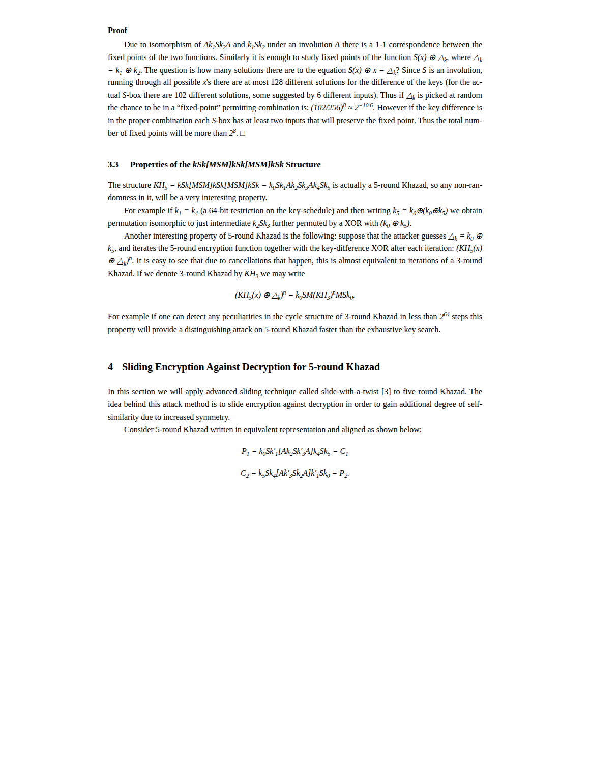Proof
Due to isomorphism of Ak1Sk2A and k1Sk2 under an involution A there is a 1-1 correspondence between the fixed points of the two functions. Similarly it is enough to study fixed points of the function S(x) ⊕ △k, where △k = k1 ⊕ k2. The question is how many solutions there are to the equation S(x) ⊕ x = △k? Since S is an involution, running through all possible x's there are at most 128 different solutions for the difference of the keys (for the actual S-box there are 102 different solutions, some suggested by 6 different inputs). Thus if △k is picked at random the chance to be in a “fixed-point” permitting combination is: (102/256)8 ≈ 2−10.6. However if the key difference is in the proper combination each S-box has at least two inputs that will preserve the fixed point. Thus the total number of fixed points will be more than 28. □
3.3 Properties of the kSk[MSM]kSk[MSM]kSk Structure
The structure KH5 = kSk[MSM]kSk[MSM]kSk = k0Sk1Ak2Sk3Ak4Sk5 is actually a 5-round Khazad, so any non-randomness in it, will be a very interesting property.
For example if k1 = k4 (a 64-bit restriction on the key-schedule) and then writing k5 = k0⊕(k0⊕k5) we obtain permutation isomorphic to just intermediate k2Sk3 further permuted by a XOR with (k0 ⊕ k5).
Another interesting property of 5-round Khazad is the following: suppose that the attacker guesses △k = k0 ⊕ k5, and iterates the 5-round encryption function together with the key-difference XOR after each iteration: (KH5(x) ⊕ △k)n. It is easy to see that due to cancellations that happen, this is almost equivalent to iterations of a 3-round Khazad. If we denote 3-round Khazad by KH3 we may write
(KH5(x) ⊕ △k)n = k0SM(KH3)nMSk0.
For example if one can detect any peculiarities in the cycle structure of 3-round Khazad in less than 264 steps this property will provide a distinguishing attack on 5-round Khazad faster than the exhaustive key search.
4 Sliding Encryption Against Decryption for 5-round Khazad
In this section we will apply advanced sliding technique called slide-with-a-twist [3] to five round Khazad. The idea behind this attack method is to slide encryption against decryption in order to gain additional degree of self-similarity due to increased symmetry.
Consider 5-round Khazad written in equivalent representation and aligned as shown below:
P1 = k0Sk′1[Ak2Sk′3A]k4Sk5 = C1
C2 = k5Sk4[Ak′3Sk2A]k′1Sk0 = P2.